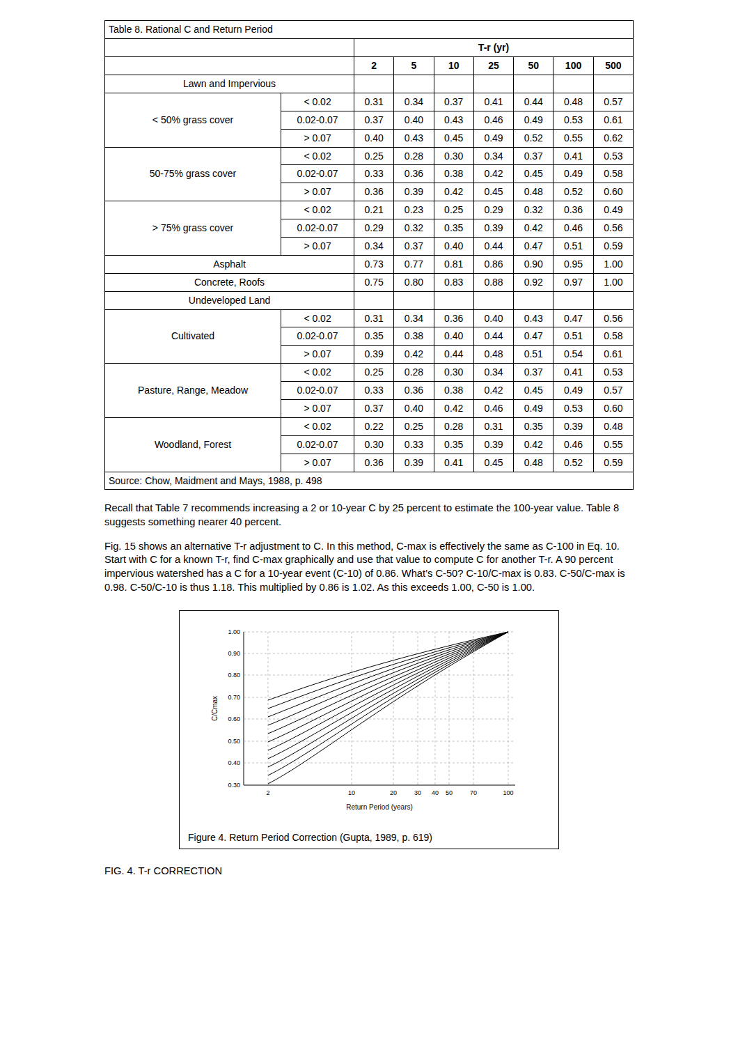Table 8. Rational C and Return Period
| | T-r (yr) |
| --- | --- |
| | 2 | 5 | 10 | 25 | 50 | 100 | 500 |
| Lawn and Impervious | | | | | | | |
| < 50% grass cover | < 0.02 | 0.31 | 0.34 | 0.37 | 0.41 | 0.44 | 0.48 | 0.57 |
| 0.02-0.07 | 0.37 | 0.40 | 0.43 | 0.46 | 0.49 | 0.53 | 0.61 |
| > 0.07 | 0.40 | 0.43 | 0.45 | 0.49 | 0.52 | 0.55 | 0.62 |
| 50-75% grass cover | < 0.02 | 0.25 | 0.28 | 0.30 | 0.34 | 0.37 | 0.41 | 0.53 |
| 0.02-0.07 | 0.33 | 0.36 | 0.38 | 0.42 | 0.45 | 0.49 | 0.58 |
| > 0.07 | 0.36 | 0.39 | 0.42 | 0.45 | 0.48 | 0.52 | 0.60 |
| > 75% grass cover | < 0.02 | 0.21 | 0.23 | 0.25 | 0.29 | 0.32 | 0.36 | 0.49 |
| 0.02-0.07 | 0.29 | 0.32 | 0.35 | 0.39 | 0.42 | 0.46 | 0.56 |
| > 0.07 | 0.34 | 0.37 | 0.40 | 0.44 | 0.47 | 0.51 | 0.59 |
| Asphalt | 0.73 | 0.77 | 0.81 | 0.86 | 0.90 | 0.95 | 1.00 |
| Concrete, Roofs | 0.75 | 0.80 | 0.83 | 0.88 | 0.92 | 0.97 | 1.00 |
| Undeveloped Land | | | | | | | |
| Cultivated | < 0.02 | 0.31 | 0.34 | 0.36 | 0.40 | 0.43 | 0.47 | 0.56 |
| 0.02-0.07 | 0.35 | 0.38 | 0.40 | 0.44 | 0.47 | 0.51 | 0.58 |
| > 0.07 | 0.39 | 0.42 | 0.44 | 0.48 | 0.51 | 0.54 | 0.61 |
| Pasture, Range, Meadow | < 0.02 | 0.25 | 0.28 | 0.30 | 0.34 | 0.37 | 0.41 | 0.53 |
| 0.02-0.07 | 0.33 | 0.36 | 0.38 | 0.42 | 0.45 | 0.49 | 0.57 |
| > 0.07 | 0.37 | 0.40 | 0.42 | 0.46 | 0.49 | 0.53 | 0.60 |
| Woodland, Forest | < 0.02 | 0.22 | 0.25 | 0.28 | 0.31 | 0.35 | 0.39 | 0.48 |
| 0.02-0.07 | 0.30 | 0.33 | 0.35 | 0.39 | 0.42 | 0.46 | 0.55 |
| > 0.07 | 0.36 | 0.39 | 0.41 | 0.45 | 0.48 | 0.52 | 0.59 |
| Source: Chow, Maidment and Mays, 1988, p. 498 |
Recall that Table 7 recommends increasing a 2 or 10-year C by 25 percent to estimate the 100-year value. Table 8 suggests something nearer 40 percent.
Fig. 15 shows an alternative T-r adjustment to C. In this method, C-max is effectively the same as C-100 in Eq. 10. Start with C for a known T-r, find C-max graphically and use that value to compute C for another T-r. A 90 percent impervious watershed has a C for a 10-year event (C-10) of 0.86. What’s C-50? C-10/C-max is 0.83. C-50/C-max is 0.98. C-50/C-10 is thus 1.18. This multiplied by 0.86 is 1.02. As this exceeds 1.00, C-50 is 1.00.
1.00 0.90 0.80 0.70 0.60 0.50 0.40 0.30 2 10 20 30 40 50 70 100 C/Cmax Return Period (years)
Figure 4. Return Period Correction (Gupta, 1989, p. 619)
FIG. 4. T-r CORRECTION